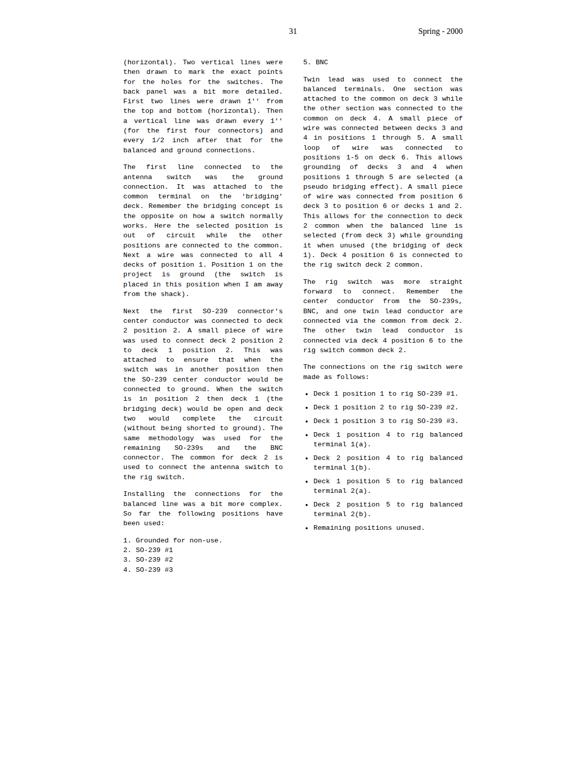31 Spring - 2000
(horizontal). Two vertical lines were then drawn to mark the exact points for the holes for the switches. The back panel was a bit more detailed. First two lines were drawn 1'' from the top and bottom (horizontal). Then a vertical line was drawn every 1'' (for the first four connectors) and every 1/2 inch after that for the balanced and ground connections.
The first line connected to the antenna switch was the ground connection. It was attached to the common terminal on the 'bridging' deck. Remember the bridging concept is the opposite on how a switch normally works. Here the selected position is out of circuit while the other positions are connected to the common. Next a wire was connected to all 4 decks of position 1. Position 1 on the project is ground (the switch is placed in this position when I am away from the shack).
Next the first SO-239 connector's center conductor was connected to deck 2 position 2. A small piece of wire was used to connect deck 2 position 2 to deck 1 position 2. This was attached to ensure that when the switch was in another position then the SO-239 center conductor would be connected to ground. When the switch is in position 2 then deck 1 (the bridging deck) would be open and deck two would complete the circuit (without being shorted to ground). The same methodology was used for the remaining SO-239s and the BNC connector. The common for deck 2 is used to connect the antenna switch to the rig switch.
Installing the connections for the balanced line was a bit more complex. So far the following positions have been used:
1. Grounded for non-use.
2. SO-239 #1
3. SO-239 #2
4. SO-239 #3
5. BNC
Twin lead was used to connect the balanced terminals. One section was attached to the common on deck 3 while the other section was connected to the common on deck 4. A small piece of wire was connected between decks 3 and 4 in positions 1 through 5. A small loop of wire was connected to positions 1-5 on deck 6. This allows grounding of decks 3 and 4 when positions 1 through 5 are selected (a pseudo bridging effect). A small piece of wire was connected from position 6 deck 3 to position 6 or decks 1 and 2. This allows for the connection to deck 2 common when the balanced line is selected (from deck 3) while grounding it when unused (the bridging of deck 1). Deck 4 position 6 is connected to the rig switch deck 2 common.
The rig switch was more straight forward to connect. Remember the center conductor from the SO-239s, BNC, and one twin lead conductor are connected via the common from deck 2. The other twin lead conductor is connected via deck 4 position 6 to the rig switch common deck 2.
The connections on the rig switch were made as follows:
Deck 1 position 1 to rig SO-239 #1.
Deck 1 position 2 to rig SO-239 #2.
Deck 1 position 3 to rig SO-239 #3.
Deck 1 position 4 to rig balanced terminal 1(a).
Deck 2 position 4 to rig balanced terminal 1(b).
Deck 1 position 5 to rig balanced terminal 2(a).
Deck 2 position 5 to rig balanced terminal 2(b).
Remaining positions unused.